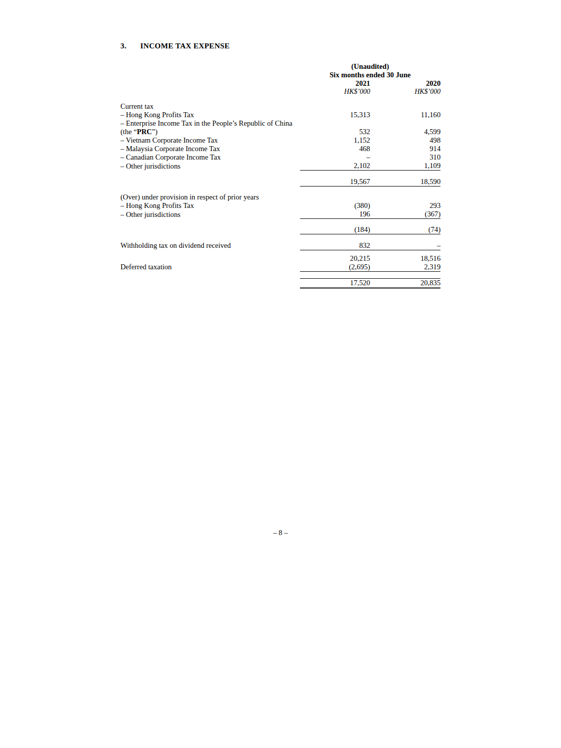3. INCOME TAX EXPENSE
| | (Unaudited) |
| | Six months ended 30 June |
| | 2021 | 2020 |
| | HK$’000 | HK$’000 |
| Current tax | | |
| – Hong Kong Profits Tax | 15,313 | 11,160 |
| – Enterprise Income Tax in the People’s Republic of China | | |
| (the “ PRC ”) | 532 | 4,599 |
| – Vietnam Corporate Income Tax | 1,152 | 498 |
| – Malaysia Corporate Income Tax | 468 | 914 |
| – Canadian Corporate Income Tax | – | 310 |
| – Other jurisdictions | 2,102 | 1,109 |
| | 19,567 | 18,590 |
| (Over) under provision in respect of prior years | | |
| – Hong Kong Profits Tax | (380) | 293 |
| – Other jurisdictions | 196 | (367) |
| | (184) | (74) |
| Withholding tax on dividend received | 832 | – |
| | 20,215 | 18,516 |
| Deferred taxation | (2,695) | 2,319 |
| | 17,520 | 20,835 |
– 8 –